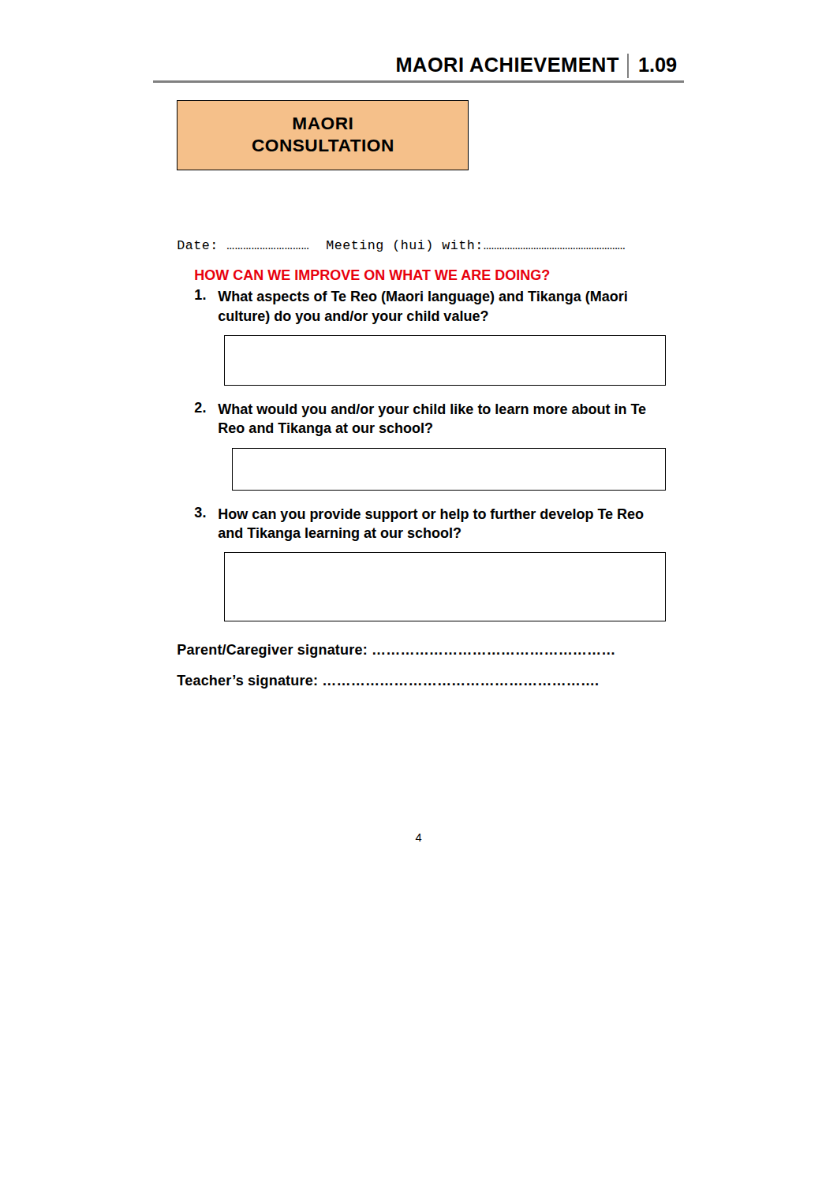MAORI ACHIEVEMENT
1.09
MAORI
CONSULTATION
Date: ………………………… Meeting (hui) with:………………………………………………
HOW CAN WE IMPROVE ON WHAT WE ARE DOING?
What aspects of Te Reo (Maori language) and Tikanga (Maori culture) do you and/or your child value?
What would you and/or your child like to learn more about in Te Reo and Tikanga at our school?
How can you provide support or help to further develop Te Reo and Tikanga learning at our school?
Parent/Caregiver signature: ……………………………………………
Teacher’s signature: ………………………………………………….
4